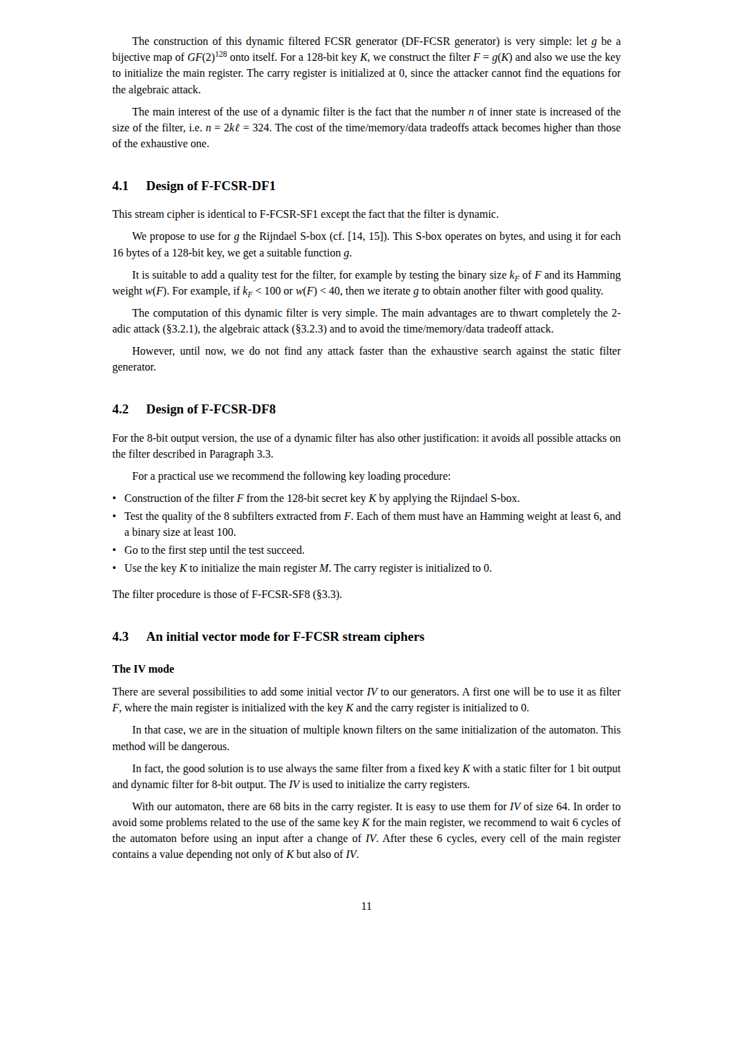The construction of this dynamic filtered FCSR generator (DF-FCSR generator) is very simple: let g be a bijective map of GF(2)128 onto itself. For a 128-bit key K, we construct the filter F = g(K) and also we use the key to initialize the main register. The carry register is initialized at 0, since the attacker cannot find the equations for the algebraic attack.
The main interest of the use of a dynamic filter is the fact that the number n of inner state is increased of the size of the filter, i.e. n = 2kℓ = 324. The cost of the time/memory/data tradeoffs attack becomes higher than those of the exhaustive one.
4.1 Design of F-FCSR-DF1
This stream cipher is identical to F-FCSR-SF1 except the fact that the filter is dynamic.
We propose to use for g the Rijndael S-box (cf. [14, 15]). This S-box operates on bytes, and using it for each 16 bytes of a 128-bit key, we get a suitable function g.
It is suitable to add a quality test for the filter, for example by testing the binary size kF of F and its Hamming weight w(F). For example, if kF < 100 or w(F) < 40, then we iterate g to obtain another filter with good quality.
The computation of this dynamic filter is very simple. The main advantages are to thwart completely the 2-adic attack (§3.2.1), the algebraic attack (§3.2.3) and to avoid the time/memory/data tradeoff attack.
However, until now, we do not find any attack faster than the exhaustive search against the static filter generator.
4.2 Design of F-FCSR-DF8
For the 8-bit output version, the use of a dynamic filter has also other justification: it avoids all possible attacks on the filter described in Paragraph 3.3.
For a practical use we recommend the following key loading procedure:
Construction of the filter F from the 128-bit secret key K by applying the Rijndael S-box.
Test the quality of the 8 subfilters extracted from F. Each of them must have an Hamming weight at least 6, and a binary size at least 100.
Go to the first step until the test succeed.
Use the key K to initialize the main register M. The carry register is initialized to 0.
The filter procedure is those of F-FCSR-SF8 (§3.3).
4.3 An initial vector mode for F-FCSR stream ciphers
The IV mode
There are several possibilities to add some initial vector IV to our generators. A first one will be to use it as filter F, where the main register is initialized with the key K and the carry register is initialized to 0.
In that case, we are in the situation of multiple known filters on the same initialization of the automaton. This method will be dangerous.
In fact, the good solution is to use always the same filter from a fixed key K with a static filter for 1 bit output and dynamic filter for 8-bit output. The IV is used to initialize the carry registers.
With our automaton, there are 68 bits in the carry register. It is easy to use them for IV of size 64. In order to avoid some problems related to the use of the same key K for the main register, we recommend to wait 6 cycles of the automaton before using an input after a change of IV. After these 6 cycles, every cell of the main register contains a value depending not only of K but also of IV.
11